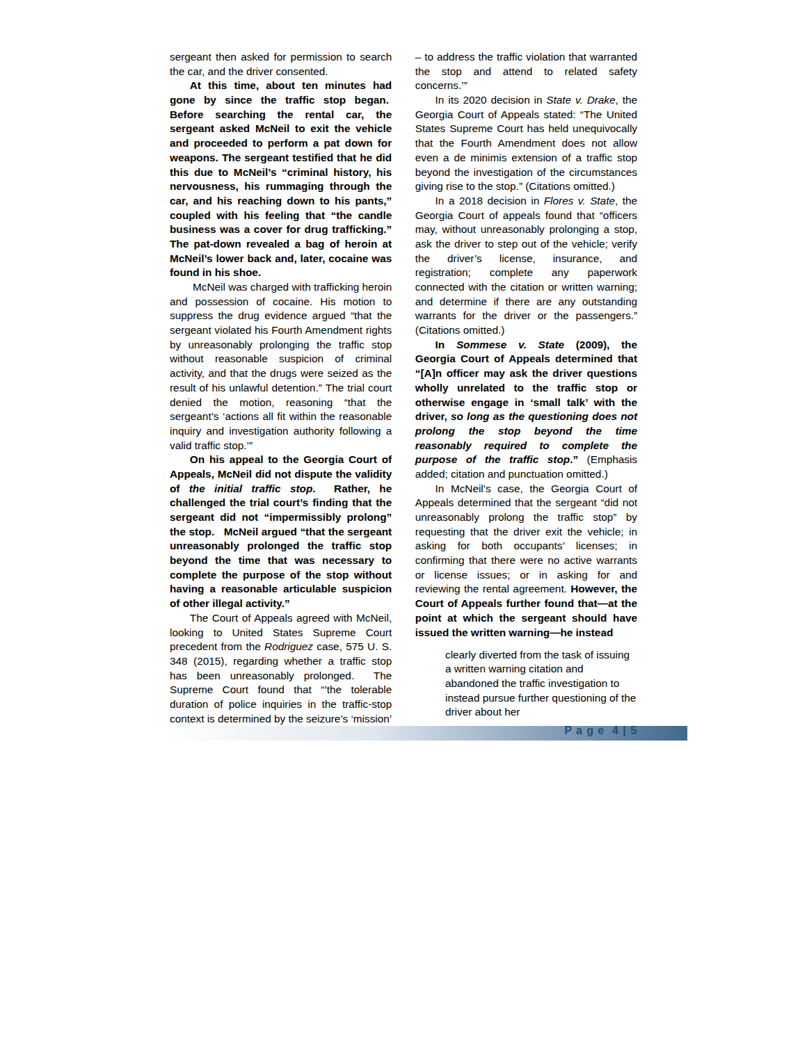sergeant then asked for permission to search the car, and the driver consented.
At this time, about ten minutes had gone by since the traffic stop began. Before searching the rental car, the sergeant asked McNeil to exit the vehicle and proceeded to perform a pat down for weapons. The sergeant testified that he did this due to McNeil’s “criminal history, his nervousness, his rummaging through the car, and his reaching down to his pants,” coupled with his feeling that “the candle business was a cover for drug trafficking.” The pat-down revealed a bag of heroin at McNeil’s lower back and, later, cocaine was found in his shoe.
McNeil was charged with trafficking heroin and possession of cocaine. His motion to suppress the drug evidence argued “that the sergeant violated his Fourth Amendment rights by unreasonably prolonging the traffic stop without reasonable suspicion of criminal activity, and that the drugs were seized as the result of his unlawful detention.” The trial court denied the motion, reasoning “that the sergeant’s ‘actions all fit within the reasonable inquiry and investigation authority following a valid traffic stop.’”
On his appeal to the Georgia Court of Appeals, McNeil did not dispute the validity of the initial traffic stop. Rather, he challenged the trial court’s finding that the sergeant did not “impermissibly prolong” the stop. McNeil argued “that the sergeant unreasonably prolonged the traffic stop beyond the time that was necessary to complete the purpose of the stop without having a reasonable articulable suspicion of other illegal activity.”
The Court of Appeals agreed with McNeil, looking to United States Supreme Court precedent from the Rodriguez case, 575 U. S. 348 (2015), regarding whether a traffic stop has been unreasonably prolonged. The Supreme Court found that “’the tolerable duration of police inquiries in the traffic-stop context is determined by the seizure’s ‘mission’ – to address the traffic violation that warranted the stop and attend to related safety concerns.’”
In its 2020 decision in State v. Drake, the Georgia Court of Appeals stated: “The United States Supreme Court has held unequivocally that the Fourth Amendment does not allow even a de minimis extension of a traffic stop beyond the investigation of the circumstances giving rise to the stop.” (Citations omitted.)
In a 2018 decision in Flores v. State, the Georgia Court of appeals found that “officers may, without unreasonably prolonging a stop, ask the driver to step out of the vehicle; verify the driver’s license, insurance, and registration; complete any paperwork connected with the citation or written warning; and determine if there are any outstanding warrants for the driver or the passengers.” (Citations omitted.)
In Sommese v. State (2009), the Georgia Court of Appeals determined that “[A]n officer may ask the driver questions wholly unrelated to the traffic stop or otherwise engage in ‘small talk’ with the driver, so long as the questioning does not prolong the stop beyond the time reasonably required to complete the purpose of the traffic stop.” (Emphasis added; citation and punctuation omitted.)
In McNeil’s case, the Georgia Court of Appeals determined that the sergeant “did not unreasonably prolong the traffic stop” by requesting that the driver exit the vehicle; in asking for both occupants’ licenses; in confirming that there were no active warrants or license issues; or in asking for and reviewing the rental agreement. However, the Court of Appeals further found that—at the point at which the sergeant should have issued the written warning—he instead
clearly diverted from the task of issuing a written warning citation and abandoned the traffic investigation to instead pursue further questioning of the driver about her
P a g e 4 | 5